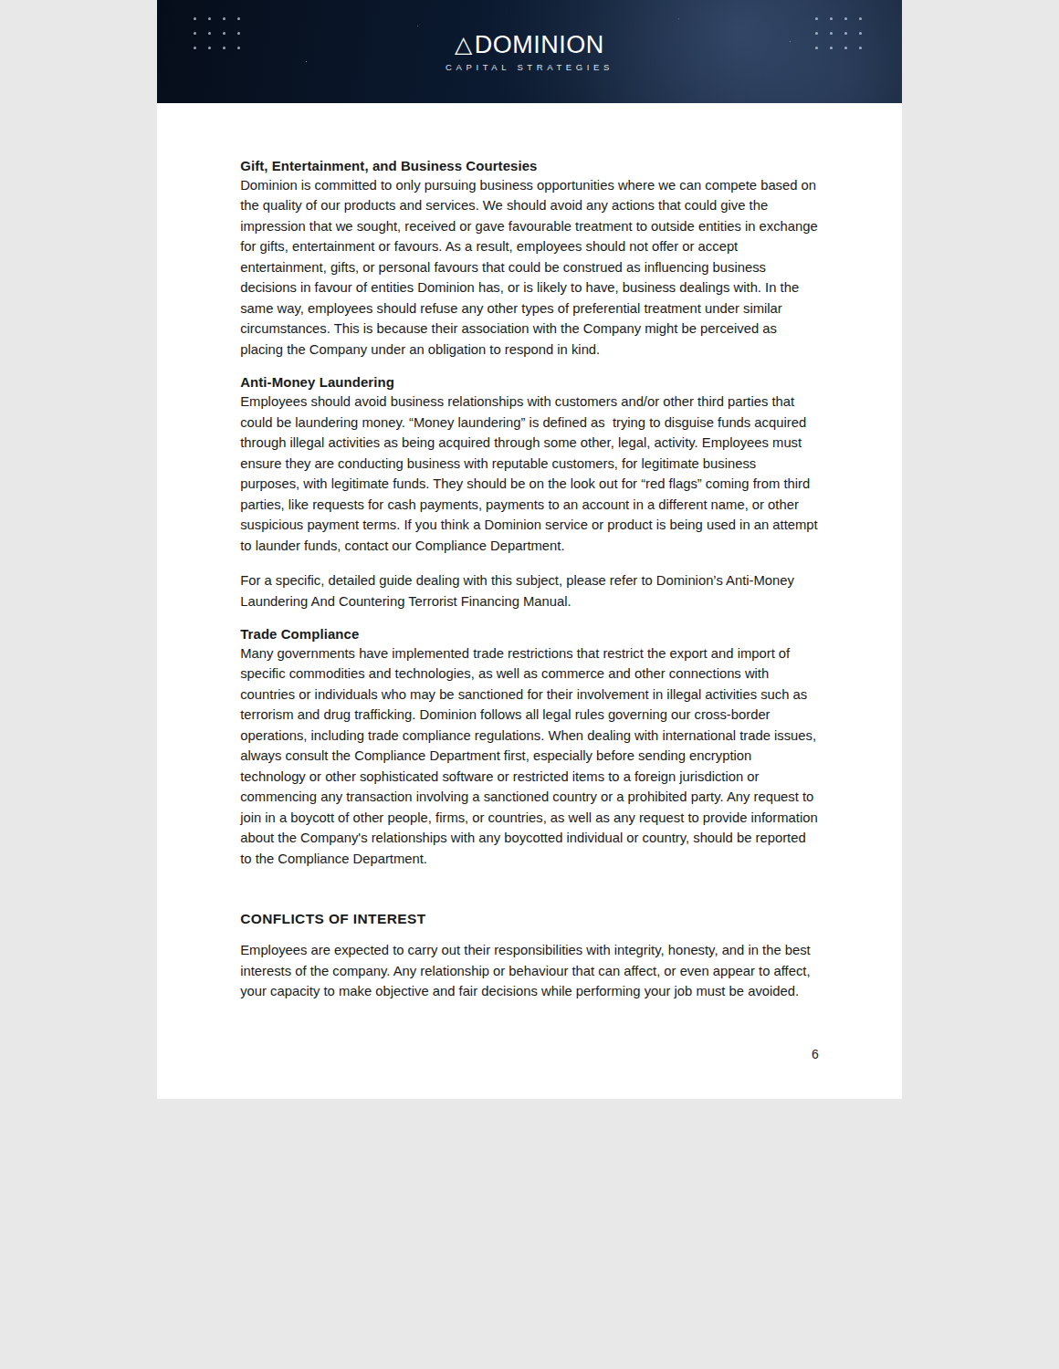△DOMINION
CAPITAL STRATEGIES
Gift, Entertainment, and Business Courtesies
Dominion is committed to only pursuing business opportunities where we can compete based on the quality of our products and services. We should avoid any actions that could give the impression that we sought, received or gave favourable treatment to outside entities in exchange for gifts, entertainment or favours. As a result, employees should not offer or accept entertainment, gifts, or personal favours that could be construed as influencing business decisions in favour of entities Dominion has, or is likely to have, business dealings with. In the same way, employees should refuse any other types of preferential treatment under similar circumstances. This is because their association with the Company might be perceived as placing the Company under an obligation to respond in kind.
Anti-Money Laundering
Employees should avoid business relationships with customers and/or other third parties that could be laundering money. “Money laundering” is defined as trying to disguise funds acquired through illegal activities as being acquired through some other, legal, activity. Employees must ensure they are conducting business with reputable customers, for legitimate business purposes, with legitimate funds. They should be on the look out for “red flags” coming from third parties, like requests for cash payments, payments to an account in a different name, or other suspicious payment terms. If you think a Dominion service or product is being used in an attempt to launder funds, contact our Compliance Department.
For a specific, detailed guide dealing with this subject, please refer to Dominion’s Anti-Money Laundering And Countering Terrorist Financing Manual.
Trade Compliance
Many governments have implemented trade restrictions that restrict the export and import of specific commodities and technologies, as well as commerce and other connections with countries or individuals who may be sanctioned for their involvement in illegal activities such as terrorism and drug trafficking. Dominion follows all legal rules governing our cross-border operations, including trade compliance regulations. When dealing with international trade issues, always consult the Compliance Department first, especially before sending encryption technology or other sophisticated software or restricted items to a foreign jurisdiction or commencing any transaction involving a sanctioned country or a prohibited party. Any request to join in a boycott of other people, firms, or countries, as well as any request to provide information about the Company's relationships with any boycotted individual or country, should be reported to the Compliance Department.
CONFLICTS OF INTEREST
Employees are expected to carry out their responsibilities with integrity, honesty, and in the best interests of the company. Any relationship or behaviour that can affect, or even appear to affect, your capacity to make objective and fair decisions while performing your job must be avoided.
6